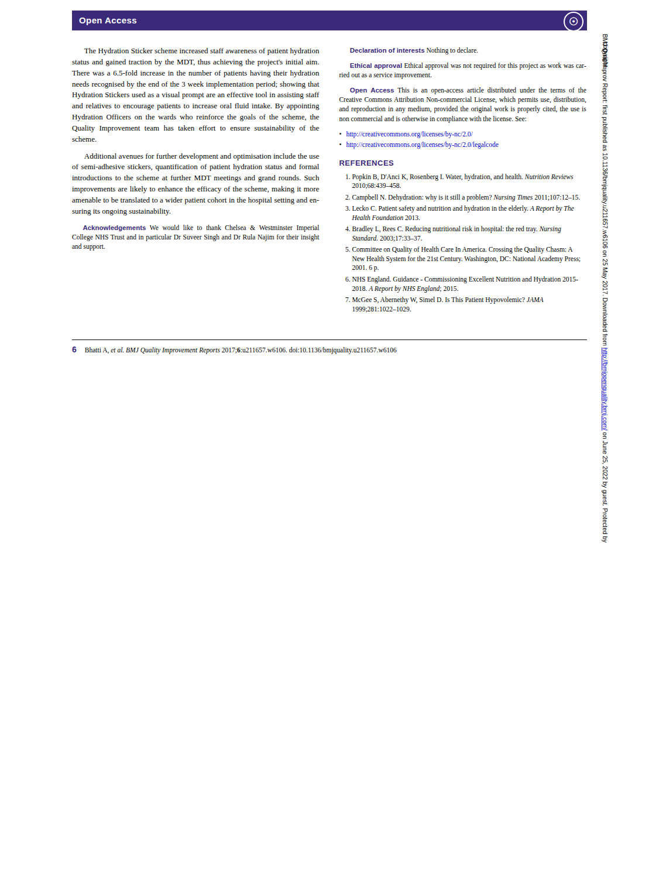Open Access ☉
BMJ Qual Improv Report: first published as 10.1136/bmjquality.u211657.w6106 on 25 May 2017. Downloaded from http://bmjopenquality.bmj.com/ on June 25, 2022 by guest. Protected by
copyright.
The Hydration Sticker scheme increased staff awareness of patient hydration status and gained traction by the MDT, thus achieving the project's initial aim. There was a 6.5-fold increase in the number of patients having their hydration needs recognised by the end of the 3 week implementation period; showing that Hydration Stickers used as a visual prompt are an effective tool in assisting staff and relatives to encourage patients to increase oral fluid intake. By appointing Hydration Officers on the wards who reinforce the goals of the scheme, the Quality Improvement team has taken effort to ensure sustainability of the scheme.
Additional avenues for further development and optimisation include the use of semi-adhesive stickers, quantification of patient hydration status and formal introductions to the scheme at further MDT meetings and grand rounds. Such improvements are likely to enhance the efficacy of the scheme, making it more amenable to be translated to a wider patient cohort in the hospital setting and ensuring its ongoing sustainability.
Acknowledgements We would like to thank Chelsea & Westminster Imperial College NHS Trust and in particular Dr Suveer Singh and Dr Rula Najim for their insight and support.
Declaration of interests Nothing to declare.
Ethical approval Ethical approval was not required for this project as work was carried out as a service improvement.
Open Access This is an open-access article distributed under the terms of the Creative Commons Attribution Non-commercial License, which permits use, distribution, and reproduction in any medium, provided the original work is properly cited, the use is non commercial and is otherwise in compliance with the license. See:
http://creativecommons.org/licenses/by-nc/2.0/
http://creativecommons.org/licenses/by-nc/2.0/legalcode
REFERENCES
Popkin B, D'Anci K, Rosenberg I. Water, hydration, and health. Nutrition Reviews 2010;68:439–458.
Campbell N. Dehydration: why is it still a problem? Nursing Times 2011;107:12–15.
Lecko C. Patient safety and nutrition and hydration in the elderly. A Report by The Health Foundation 2013.
Bradley L, Rees C. Reducing nutritional risk in hospital: the red tray. Nursing Standard. 2003;17:33–37.
Committee on Quality of Health Care In America. Crossing the Quality Chasm: A New Health System for the 21st Century. Washington, DC: National Academy Press; 2001. 6 p.
NHS England. Guidance - Commissioning Excellent Nutrition and Hydration 2015-2018. A Report by NHS England; 2015.
McGee S, Abernethy W, Simel D. Is This Patient Hypovolemic? JAMA 1999;281:1022–1029.
6 Bhatti A, et al. BMJ Quality Improvement Reports 2017;6:u211657.w6106. doi:10.1136/bmjquality.u211657.w6106